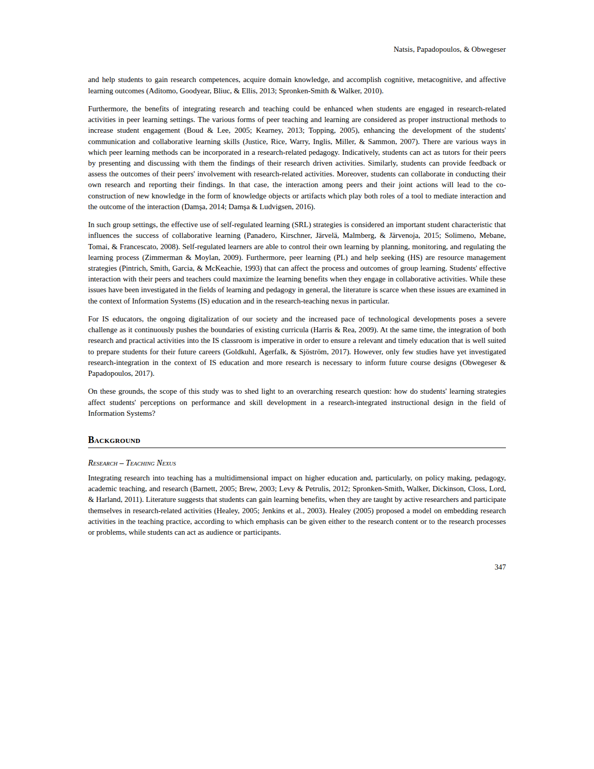Natsis, Papadopoulos, & Obwegeser
and help students to gain research competences, acquire domain knowledge, and accomplish cognitive, metacognitive, and affective learning outcomes (Aditomo, Goodyear, Bliuc, & Ellis, 2013; Spronken-Smith & Walker, 2010).
Furthermore, the benefits of integrating research and teaching could be enhanced when students are engaged in research-related activities in peer learning settings. The various forms of peer teaching and learning are considered as proper instructional methods to increase student engagement (Boud & Lee, 2005; Kearney, 2013; Topping, 2005), enhancing the development of the students' communication and collaborative learning skills (Justice, Rice, Warry, Inglis, Miller, & Sammon, 2007). There are various ways in which peer learning methods can be incorporated in a research-related pedagogy. Indicatively, students can act as tutors for their peers by presenting and discussing with them the findings of their research driven activities. Similarly, students can provide feedback or assess the outcomes of their peers' involvement with research-related activities. Moreover, students can collaborate in conducting their own research and reporting their findings. In that case, the interaction among peers and their joint actions will lead to the co-construction of new knowledge in the form of knowledge objects or artifacts which play both roles of a tool to mediate interaction and the outcome of the interaction (Damşa, 2014; Damşa & Ludvigsen, 2016).
In such group settings, the effective use of self-regulated learning (SRL) strategies is considered an important student characteristic that influences the success of collaborative learning (Panadero, Kirschner, Järvelä, Malmberg, & Järvenoja, 2015; Solimeno, Mebane, Tomai, & Francescato, 2008). Self-regulated learners are able to control their own learning by planning, monitoring, and regulating the learning process (Zimmerman & Moylan, 2009). Furthermore, peer learning (PL) and help seeking (HS) are resource management strategies (Pintrich, Smith, Garcia, & McKeachie, 1993) that can affect the process and outcomes of group learning. Students' effective interaction with their peers and teachers could maximize the learning benefits when they engage in collaborative activities. While these issues have been investigated in the fields of learning and pedagogy in general, the literature is scarce when these issues are examined in the context of Information Systems (IS) education and in the research-teaching nexus in particular.
For IS educators, the ongoing digitalization of our society and the increased pace of technological developments poses a severe challenge as it continuously pushes the boundaries of existing curricula (Harris & Rea, 2009). At the same time, the integration of both research and practical activities into the IS classroom is imperative in order to ensure a relevant and timely education that is well suited to prepare students for their future careers (Goldkuhl, Ågerfalk, & Sjöström, 2017). However, only few studies have yet investigated research-integration in the context of IS education and more research is necessary to inform future course designs (Obwegeser & Papadopoulos, 2017).
On these grounds, the scope of this study was to shed light to an overarching research question: how do students' learning strategies affect students' perceptions on performance and skill development in a research-integrated instructional design in the field of Information Systems?
Background
Research – Teaching Nexus
Integrating research into teaching has a multidimensional impact on higher education and, particularly, on policy making, pedagogy, academic teaching, and research (Barnett, 2005; Brew, 2003; Levy & Petrulis, 2012; Spronken-Smith, Walker, Dickinson, Closs, Lord, & Harland, 2011). Literature suggests that students can gain learning benefits, when they are taught by active researchers and participate themselves in research-related activities (Healey, 2005; Jenkins et al., 2003). Healey (2005) proposed a model on embedding research activities in the teaching practice, according to which emphasis can be given either to the research content or to the research processes or problems, while students can act as audience or participants.
347